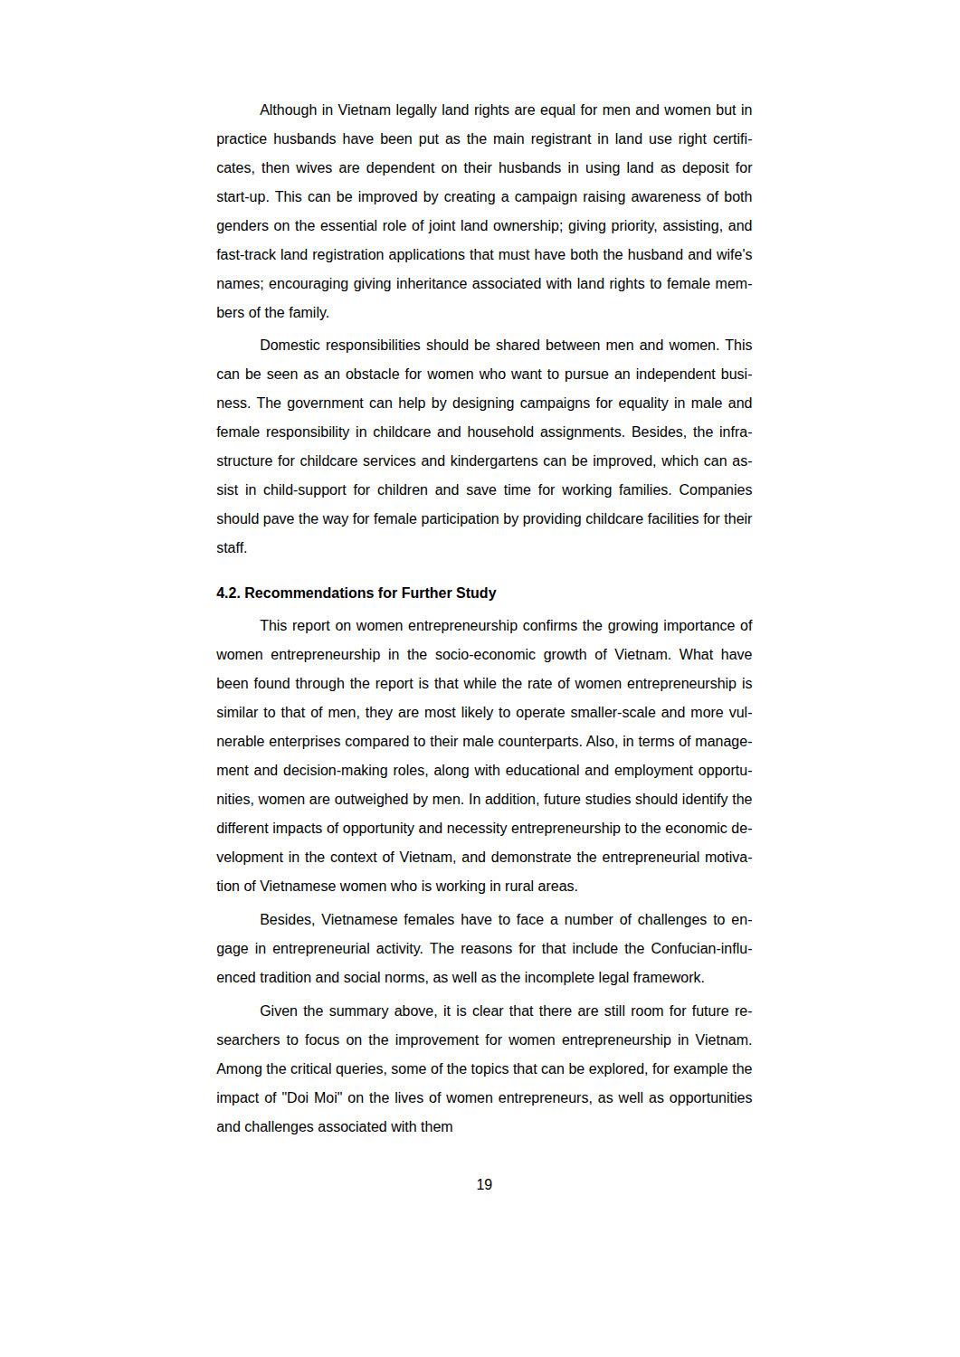Although in Vietnam legally land rights are equal for men and women but in practice husbands have been put as the main registrant in land use right certificates, then wives are dependent on their husbands in using land as deposit for start-up. This can be improved by creating a campaign raising awareness of both genders on the essential role of joint land ownership; giving priority, assisting, and fast-track land registration applications that must have both the husband and wife's names; encouraging giving inheritance associated with land rights to female members of the family.
Domestic responsibilities should be shared between men and women. This can be seen as an obstacle for women who want to pursue an independent business. The government can help by designing campaigns for equality in male and female responsibility in childcare and household assignments. Besides, the infrastructure for childcare services and kindergartens can be improved, which can assist in child-support for children and save time for working families. Companies should pave the way for female participation by providing childcare facilities for their staff.
4.2. Recommendations for Further Study
This report on women entrepreneurship confirms the growing importance of women entrepreneurship in the socio-economic growth of Vietnam. What have been found through the report is that while the rate of women entrepreneurship is similar to that of men, they are most likely to operate smaller-scale and more vulnerable enterprises compared to their male counterparts. Also, in terms of management and decision-making roles, along with educational and employment opportunities, women are outweighed by men. In addition, future studies should identify the different impacts of opportunity and necessity entrepreneurship to the economic development in the context of Vietnam, and demonstrate the entrepreneurial motivation of Vietnamese women who is working in rural areas.
Besides, Vietnamese females have to face a number of challenges to engage in entrepreneurial activity. The reasons for that include the Confucian-influenced tradition and social norms, as well as the incomplete legal framework.
Given the summary above, it is clear that there are still room for future researchers to focus on the improvement for women entrepreneurship in Vietnam. Among the critical queries, some of the topics that can be explored, for example the impact of "Doi Moi" on the lives of women entrepreneurs, as well as opportunities and challenges associated with them
19